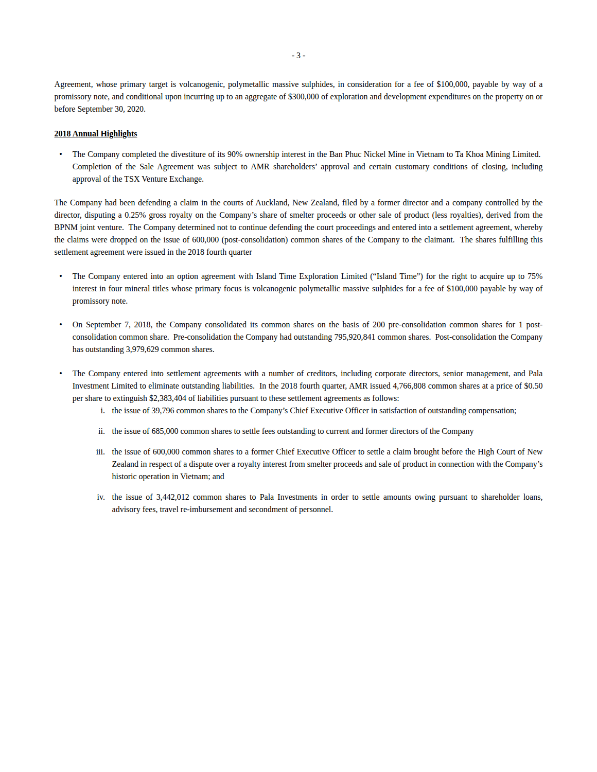- 3 -
Agreement, whose primary target is volcanogenic, polymetallic massive sulphides, in consideration for a fee of $100,000, payable by way of a promissory note, and conditional upon incurring up to an aggregate of $300,000 of exploration and development expenditures on the property on or before September 30, 2020.
2018 Annual Highlights
The Company completed the divestiture of its 90% ownership interest in the Ban Phuc Nickel Mine in Vietnam to Ta Khoa Mining Limited. Completion of the Sale Agreement was subject to AMR shareholders’ approval and certain customary conditions of closing, including approval of the TSX Venture Exchange.
The Company had been defending a claim in the courts of Auckland, New Zealand, filed by a former director and a company controlled by the director, disputing a 0.25% gross royalty on the Company’s share of smelter proceeds or other sale of product (less royalties), derived from the BPNM joint venture. The Company determined not to continue defending the court proceedings and entered into a settlement agreement, whereby the claims were dropped on the issue of 600,000 (post-consolidation) common shares of the Company to the claimant. The shares fulfilling this settlement agreement were issued in the 2018 fourth quarter
The Company entered into an option agreement with Island Time Exploration Limited (“Island Time”) for the right to acquire up to 75% interest in four mineral titles whose primary focus is volcanogenic polymetallic massive sulphides for a fee of $100,000 payable by way of promissory note.
On September 7, 2018, the Company consolidated its common shares on the basis of 200 pre-consolidation common shares for 1 post-consolidation common share. Pre-consolidation the Company had outstanding 795,920,841 common shares. Post-consolidation the Company has outstanding 3,979,629 common shares.
The Company entered into settlement agreements with a number of creditors, including corporate directors, senior management, and Pala Investment Limited to eliminate outstanding liabilities. In the 2018 fourth quarter, AMR issued 4,766,808 common shares at a price of $0.50 per share to extinguish $2,383,404 of liabilities pursuant to these settlement agreements as follows:
the issue of 39,796 common shares to the Company’s Chief Executive Officer in satisfaction of outstanding compensation;
the issue of 685,000 common shares to settle fees outstanding to current and former directors of the Company
the issue of 600,000 common shares to a former Chief Executive Officer to settle a claim brought before the High Court of New Zealand in respect of a dispute over a royalty interest from smelter proceeds and sale of product in connection with the Company’s historic operation in Vietnam; and
the issue of 3,442,012 common shares to Pala Investments in order to settle amounts owing pursuant to shareholder loans, advisory fees, travel re-imbursement and secondment of personnel.